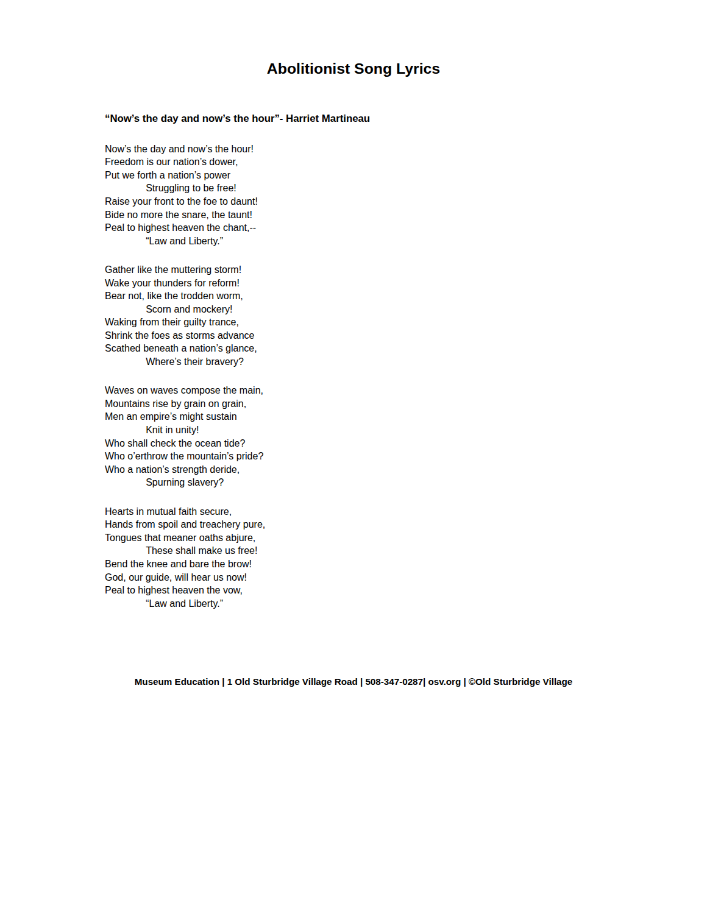Abolitionist Song Lyrics
“Now’s the day and now’s the hour”- Harriet Martineau
Now’s the day and now’s the hour!
Freedom is our nation’s dower,
Put we forth a nation’s power
Struggling to be free!
Raise your front to the foe to daunt!
Bide no more the snare, the taunt!
Peal to highest heaven the chant,--
“Law and Liberty.”
Gather like the muttering storm!
Wake your thunders for reform!
Bear not, like the trodden worm,
Scorn and mockery!
Waking from their guilty trance,
Shrink the foes as storms advance
Scathed beneath a nation’s glance,
Where’s their bravery?
Waves on waves compose the main,
Mountains rise by grain on grain,
Men an empire’s might sustain
Knit in unity!
Who shall check the ocean tide?
Who o’erthrow the mountain’s pride?
Who a nation’s strength deride,
Spurning slavery?
Hearts in mutual faith secure,
Hands from spoil and treachery pure,
Tongues that meaner oaths abjure,
These shall make us free!
Bend the knee and bare the brow!
God, our guide, will hear us now!
Peal to highest heaven the vow,
“Law and Liberty.”
Museum Education | 1 Old Sturbridge Village Road | 508-347-0287| osv.org | ©Old Sturbridge Village